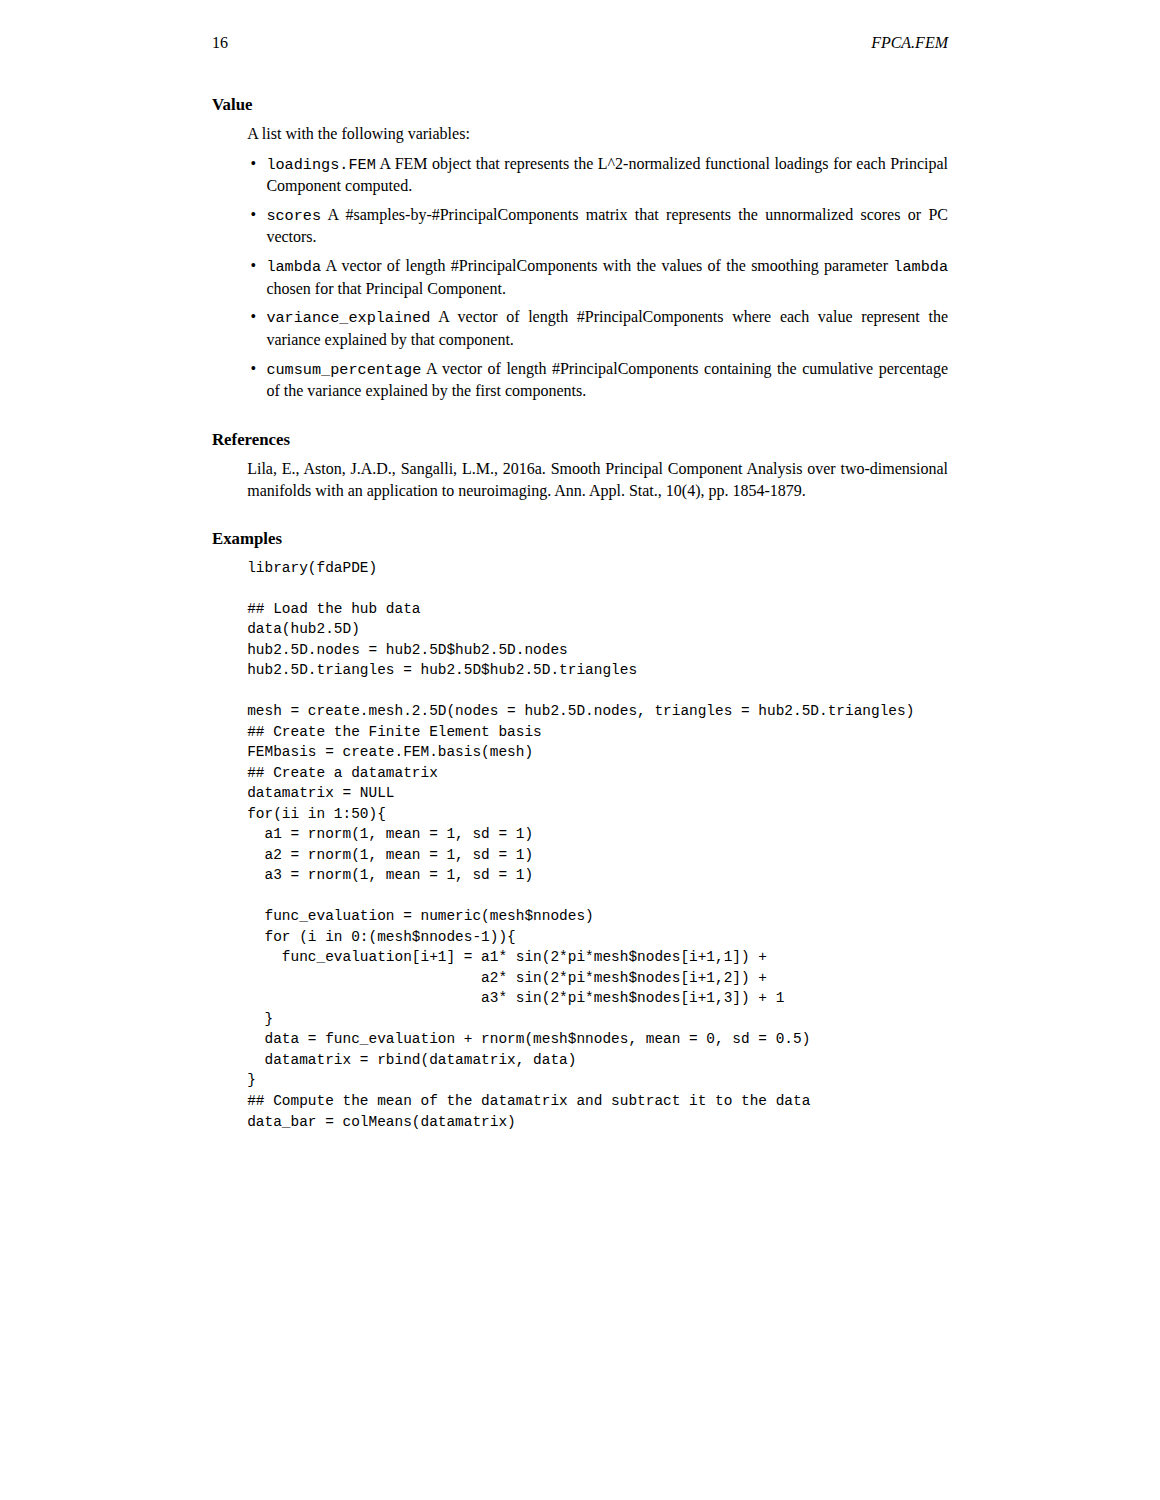16 FPCA.FEM
Value
A list with the following variables:
loadings.FEM A FEM object that represents the L^2-normalized functional loadings for each Principal Component computed.
scores A #samples-by-#PrincipalComponents matrix that represents the unnormalized scores or PC vectors.
lambda A vector of length #PrincipalComponents with the values of the smoothing parameter lambda chosen for that Principal Component.
variance_explained A vector of length #PrincipalComponents where each value represent the variance explained by that component.
cumsum_percentage A vector of length #PrincipalComponents containing the cumulative percentage of the variance explained by the first components.
References
Lila, E., Aston, J.A.D., Sangalli, L.M., 2016a. Smooth Principal Component Analysis over two-dimensional manifolds with an application to neuroimaging. Ann. Appl. Stat., 10(4), pp. 1854-1879.
Examples
library(fdaPDE)

## Load the hub data
data(hub2.5D)
hub2.5D.nodes = hub2.5D$hub2.5D.nodes
hub2.5D.triangles = hub2.5D$hub2.5D.triangles

mesh = create.mesh.2.5D(nodes = hub2.5D.nodes, triangles = hub2.5D.triangles)
## Create the Finite Element basis
FEMbasis = create.FEM.basis(mesh)
## Create a datamatrix
datamatrix = NULL
for(ii in 1:50){
  a1 = rnorm(1, mean = 1, sd = 1)
  a2 = rnorm(1, mean = 1, sd = 1)
  a3 = rnorm(1, mean = 1, sd = 1)

  func_evaluation = numeric(mesh$nnodes)
  for (i in 0:(mesh$nnodes-1)){
    func_evaluation[i+1] = a1* sin(2*pi*mesh$nodes[i+1,1]) +
                           a2* sin(2*pi*mesh$nodes[i+1,2]) +
                           a3* sin(2*pi*mesh$nodes[i+1,3]) + 1
  }
  data = func_evaluation + rnorm(mesh$nnodes, mean = 0, sd = 0.5)
  datamatrix = rbind(datamatrix, data)
}
## Compute the mean of the datamatrix and subtract it to the data
data_bar = colMeans(datamatrix)